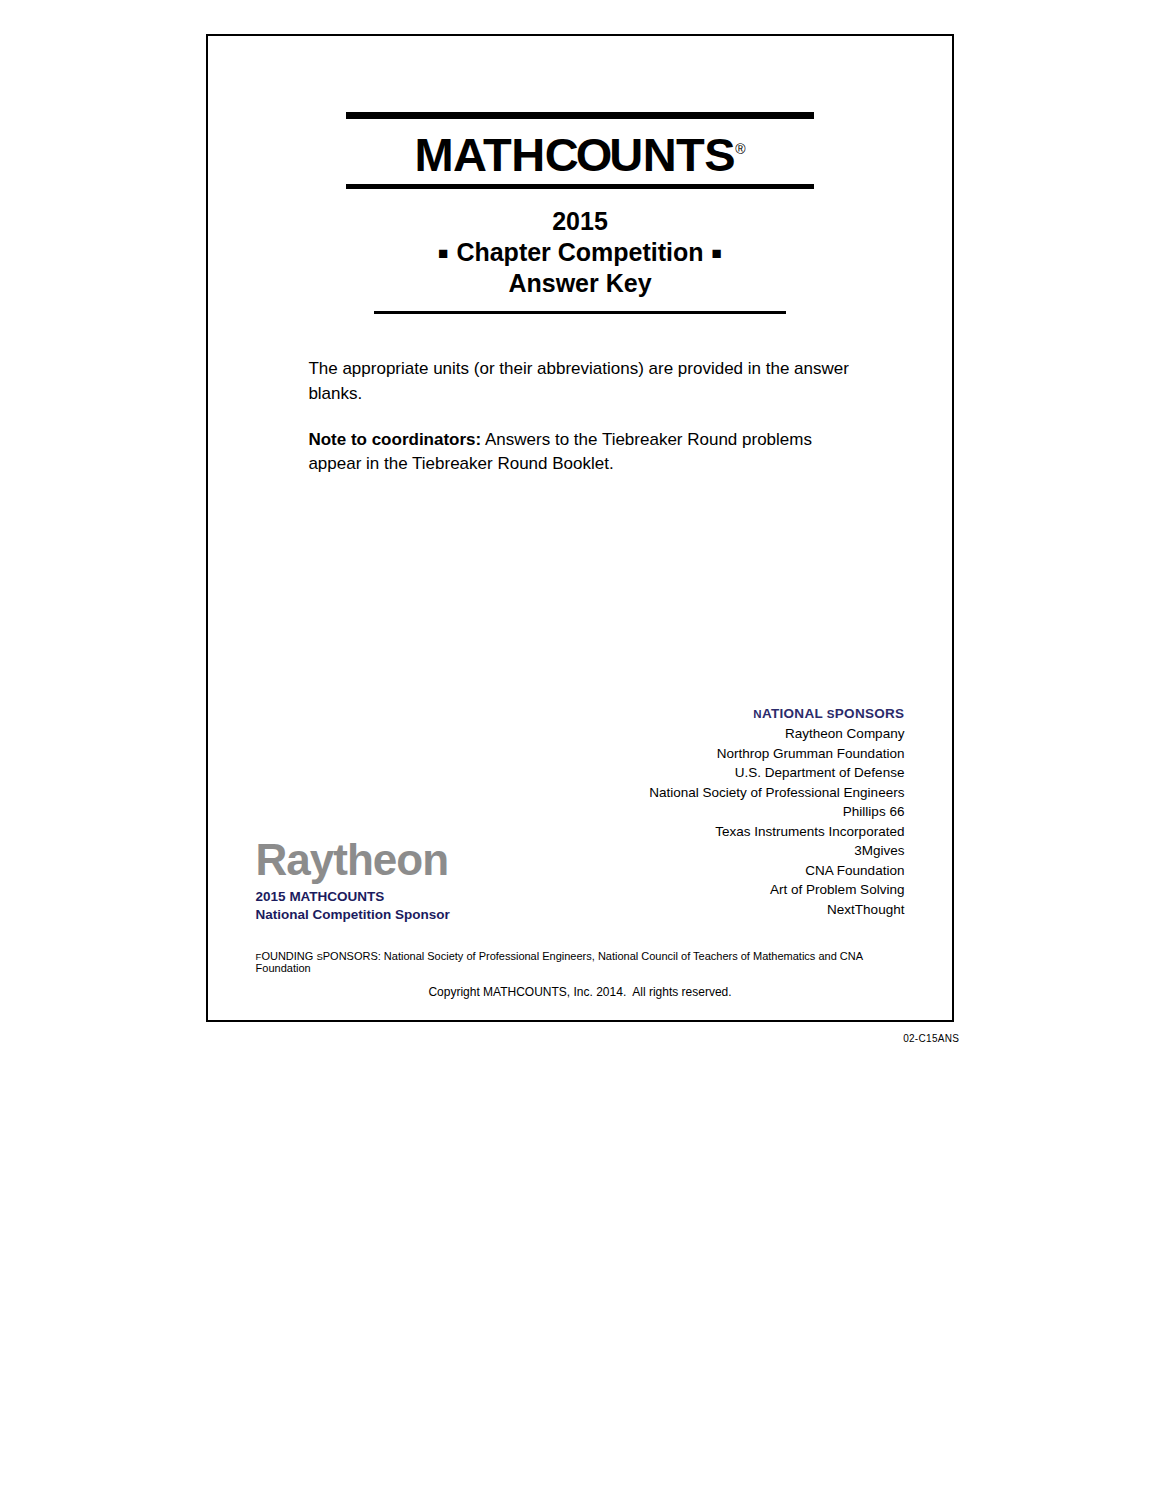MATHCOUNTS®
2015
■Chapter Competition■
Answer Key
The appropriate units (or their abbreviations) are provided in the answer blanks.
Note to coordinators: Answers to the Tiebreaker Round problems appear in the Tiebreaker Round Booklet.
NATIONAL SPONSORS
Raytheon Company
Northrop Grumman Foundation
U.S. Department of Defense
National Society of Professional Engineers
Phillips 66
Texas Instruments Incorporated
3Mgives
CNA Foundation
Art of Problem Solving
NextThought
Raytheon
2015 MATHCOUNTS
National Competition Sponsor
FOUNDING SPONSORS: National Society of Professional Engineers, National Council of Teachers of Mathematics and CNA Foundation
Copyright MATHCOUNTS, Inc. 2014. All rights reserved.
02-C15ANS